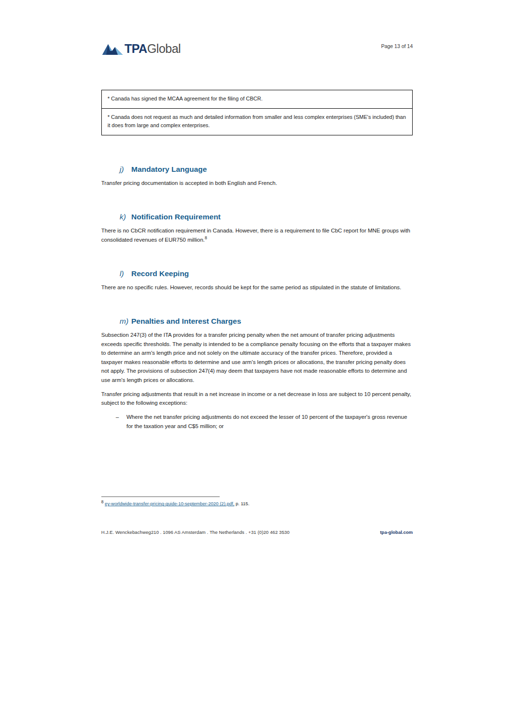TPA Global
Page 13 of 14
* Canada has signed the MCAA agreement for the filing of CBCR.
* Canada does not request as much and detailed information from smaller and less complex enterprises (SME's included) than it does from large and complex enterprises.
j) Mandatory Language
Transfer pricing documentation is accepted in both English and French.
k) Notification Requirement
There is no CbCR notification requirement in Canada. However, there is a requirement to file CbC report for MNE groups with consolidated revenues of EUR750 million.8
l) Record Keeping
There are no specific rules. However, records should be kept for the same period as stipulated in the statute of limitations.
m) Penalties and Interest Charges
Subsection 247(3) of the ITA provides for a transfer pricing penalty when the net amount of transfer pricing adjustments exceeds specific thresholds. The penalty is intended to be a compliance penalty focusing on the efforts that a taxpayer makes to determine an arm's length price and not solely on the ultimate accuracy of the transfer prices. Therefore, provided a taxpayer makes reasonable efforts to determine and use arm's length prices or allocations, the transfer pricing penalty does not apply. The provisions of subsection 247(4) may deem that taxpayers have not made reasonable efforts to determine and use arm's length prices or allocations.
Transfer pricing adjustments that result in a net increase in income or a net decrease in loss are subject to 10 percent penalty, subject to the following exceptions:
Where the net transfer pricing adjustments do not exceed the lesser of 10 percent of the taxpayer's gross revenue for the taxation year and C$5 million; or
8 ey-worldwide-transfer-pricing-guide-10-september-2020 (2).pdf, p. 115.
H.J.E. Wenckebachweg210 . 1096 AS Amsterdam . The Netherlands . +31 (0)20 462 3530
tpa-global.com